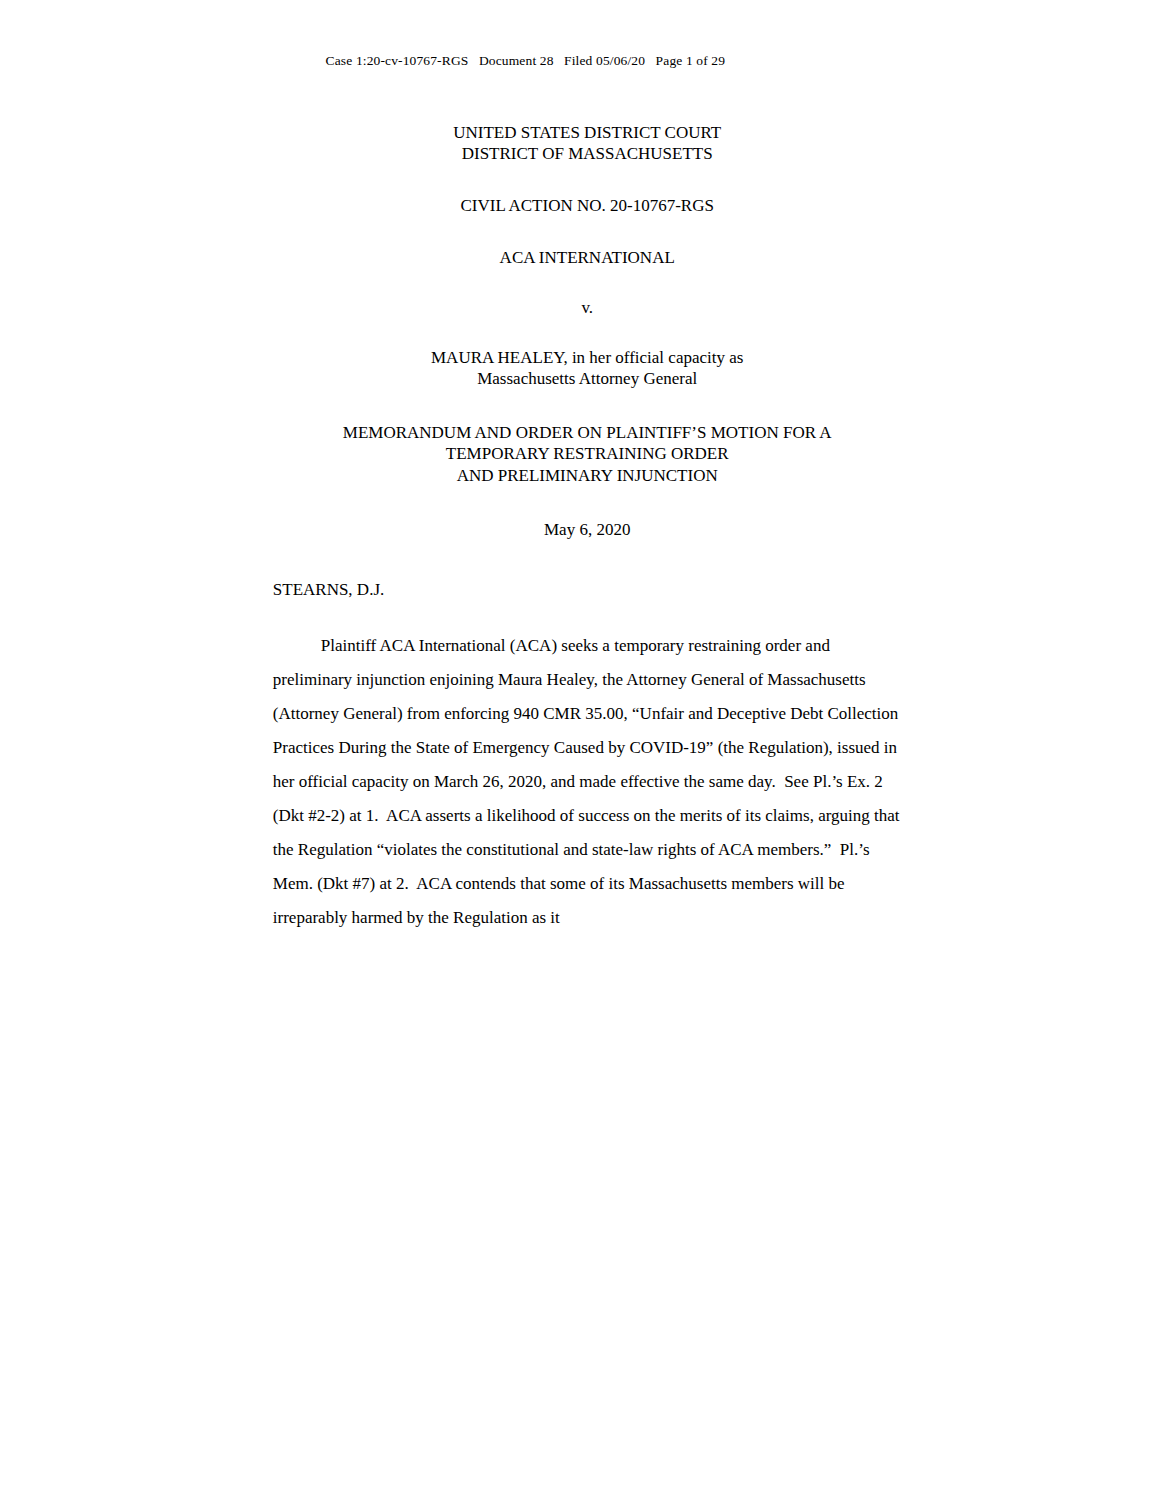Case 1:20-cv-10767-RGS Document 28 Filed 05/06/20 Page 1 of 29
UNITED STATES DISTRICT COURT
DISTRICT OF MASSACHUSETTS
CIVIL ACTION NO. 20-10767-RGS
ACA INTERNATIONAL
v.
MAURA HEALEY, in her official capacity as
Massachusetts Attorney General
MEMORANDUM AND ORDER ON PLAINTIFF’S MOTION FOR A
TEMPORARY RESTRAINING ORDER
AND PRELIMINARY INJUNCTION
May 6, 2020
STEARNS, D.J.
Plaintiff ACA International (ACA) seeks a temporary restraining order and preliminary injunction enjoining Maura Healey, the Attorney General of Massachusetts (Attorney General) from enforcing 940 CMR 35.00, “Unfair and Deceptive Debt Collection Practices During the State of Emergency Caused by COVID-19” (the Regulation), issued in her official capacity on March 26, 2020, and made effective the same day. See Pl.’s Ex. 2 (Dkt #2-2) at 1. ACA asserts a likelihood of success on the merits of its claims, arguing that the Regulation “violates the constitutional and state-law rights of ACA members.” Pl.’s Mem. (Dkt #7) at 2. ACA contends that some of its Massachusetts members will be irreparably harmed by the Regulation as it